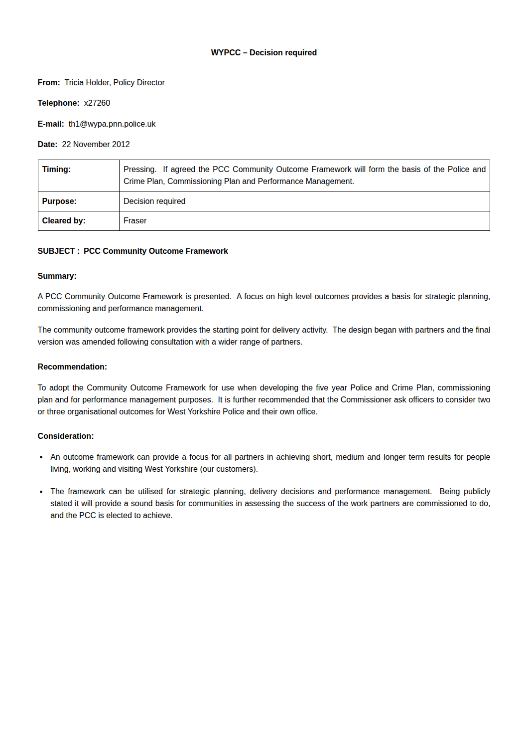WYPCC – Decision required
From: Tricia Holder, Policy Director
Telephone: x27260
E-mail: th1@wypa.pnn.police.uk
Date: 22 November 2012
| Timing: | Pressing. If agreed the PCC Community Outcome Framework will form the basis of the Police and Crime Plan, Commissioning Plan and Performance Management. |
| Purpose: | Decision required |
| Cleared by: | Fraser |
SUBJECT : PCC Community Outcome Framework
Summary:
A PCC Community Outcome Framework is presented. A focus on high level outcomes provides a basis for strategic planning, commissioning and performance management.
The community outcome framework provides the starting point for delivery activity. The design began with partners and the final version was amended following consultation with a wider range of partners.
Recommendation:
To adopt the Community Outcome Framework for use when developing the five year Police and Crime Plan, commissioning plan and for performance management purposes. It is further recommended that the Commissioner ask officers to consider two or three organisational outcomes for West Yorkshire Police and their own office.
Consideration:
An outcome framework can provide a focus for all partners in achieving short, medium and longer term results for people living, working and visiting West Yorkshire (our customers).
The framework can be utilised for strategic planning, delivery decisions and performance management. Being publicly stated it will provide a sound basis for communities in assessing the success of the work partners are commissioned to do, and the PCC is elected to achieve.